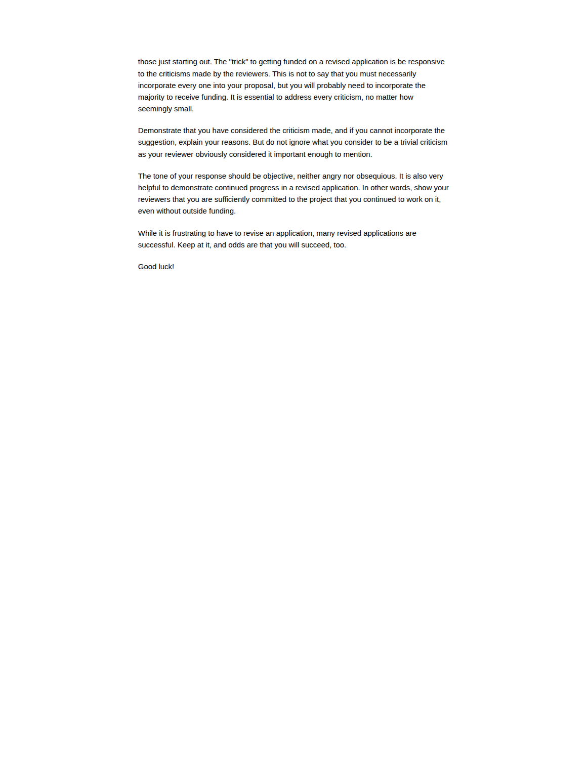those just starting out. The "trick" to getting funded on a revised application is be responsive to the criticisms made by the reviewers. This is not to say that you must necessarily incorporate every one into your proposal, but you will probably need to incorporate the majority to receive funding. It is essential to address every criticism, no matter how seemingly small.
Demonstrate that you have considered the criticism made, and if you cannot incorporate the suggestion, explain your reasons. But do not ignore what you consider to be a trivial criticism as your reviewer obviously considered it important enough to mention.
The tone of your response should be objective, neither angry nor obsequious. It is also very helpful to demonstrate continued progress in a revised application. In other words, show your reviewers that you are sufficiently committed to the project that you continued to work on it, even without outside funding.
While it is frustrating to have to revise an application, many revised applications are successful. Keep at it, and odds are that you will succeed, too.
Good luck!